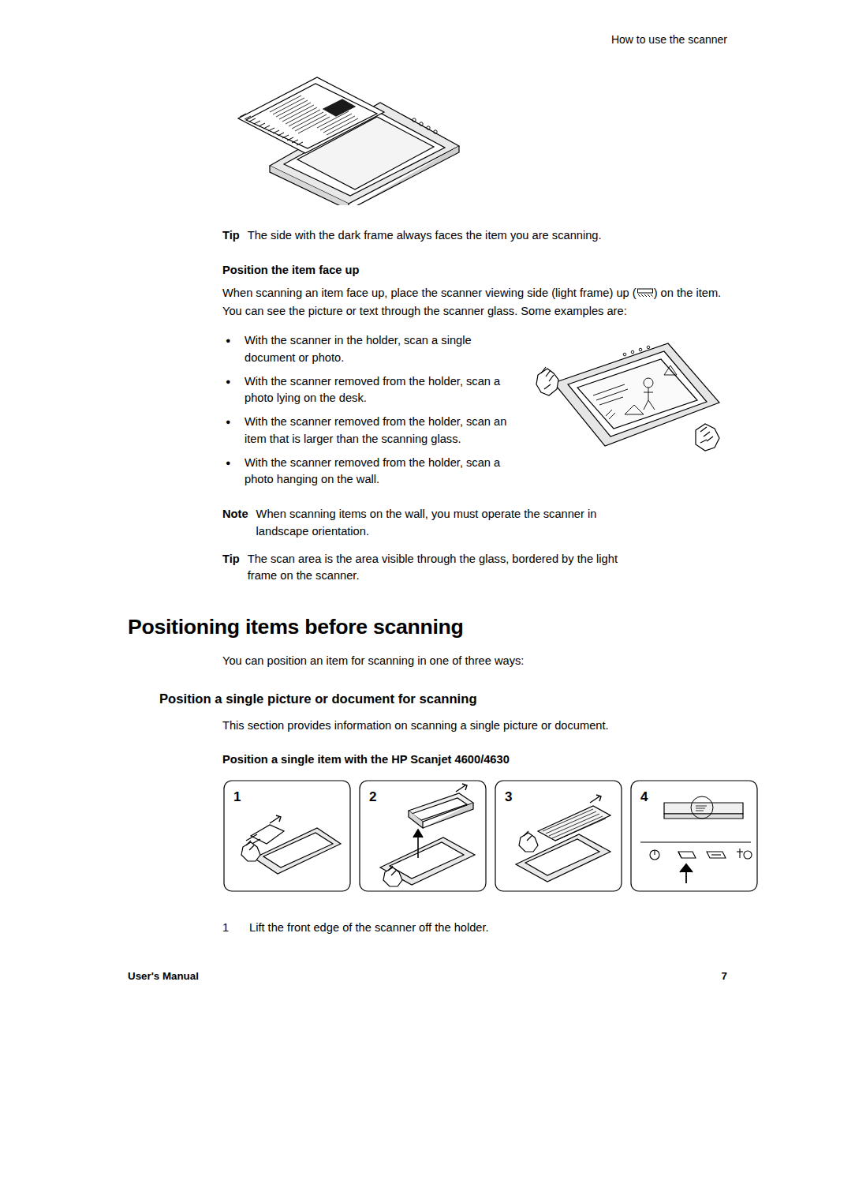How to use the scanner
Tip The side with the dark frame always faces the item you are scanning.
Position the item face up
When scanning an item face up, place the scanner viewing side (light frame) up ( ) on the item. You can see the picture or text through the scanner glass. Some examples are:
With the scanner in the holder, scan a single document or photo.
With the scanner removed from the holder, scan a photo lying on the desk.
With the scanner removed from the holder, scan an item that is larger than the scanning glass.
With the scanner removed from the holder, scan a photo hanging on the wall.
Note When scanning items on the wall, you must operate the scanner in
landscape orientation.
Tip The scan area is the area visible through the glass, bordered by the light
frame on the scanner.
Positioning items before scanning
You can position an item for scanning in one of three ways:
Position a single picture or document for scanning
This section provides information on scanning a single picture or document.
Position a single item with the HP Scanjet 4600/4630
1 2 3 4
1
Lift the front edge of the scanner off the holder.
User's Manual
7